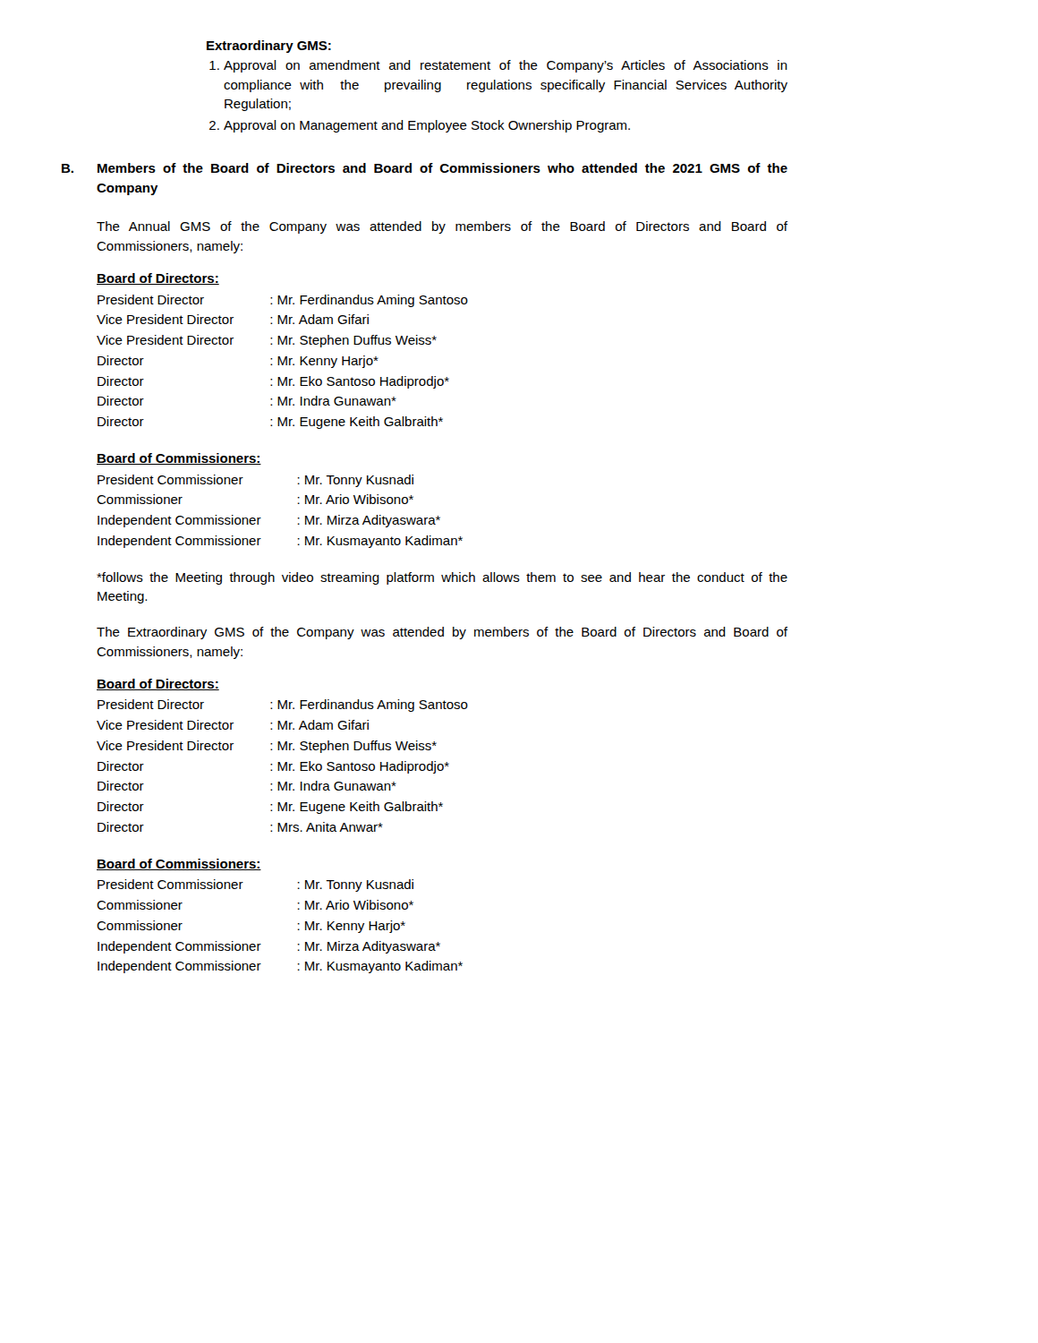Extraordinary GMS:
Approval on amendment and restatement of the Company’s Articles of Associations in compliance with the prevailing regulations specifically Financial Services Authority Regulation;
Approval on Management and Employee Stock Ownership Program.
B.
Members of the Board of Directors and Board of Commissioners who attended the 2021 GMS of the Company
The Annual GMS of the Company was attended by members of the Board of Directors and Board of Commissioners, namely:
Board of Directors:
| President Director | : Mr. Ferdinandus Aming Santoso |
| Vice President Director | : Mr. Adam Gifari |
| Vice President Director | : Mr. Stephen Duffus Weiss* |
| Director | : Mr. Kenny Harjo* |
| Director | : Mr. Eko Santoso Hadiprodjo* |
| Director | : Mr. Indra Gunawan* |
| Director | : Mr. Eugene Keith Galbraith* |
Board of Commissioners:
| President Commissioner | : Mr. Tonny Kusnadi |
| Commissioner | : Mr. Ario Wibisono* |
| Independent Commissioner | : Mr. Mirza Adityaswara* |
| Independent Commissioner | : Mr. Kusmayanto Kadiman* |
*follows the Meeting through video streaming platform which allows them to see and hear the conduct of the Meeting.
The Extraordinary GMS of the Company was attended by members of the Board of Directors and Board of Commissioners, namely:
Board of Directors:
| President Director | : Mr. Ferdinandus Aming Santoso |
| Vice President Director | : Mr. Adam Gifari |
| Vice President Director | : Mr. Stephen Duffus Weiss* |
| Director | : Mr. Eko Santoso Hadiprodjo* |
| Director | : Mr. Indra Gunawan* |
| Director | : Mr. Eugene Keith Galbraith* |
| Director | : Mrs. Anita Anwar* |
Board of Commissioners:
| President Commissioner | : Mr. Tonny Kusnadi |
| Commissioner | : Mr. Ario Wibisono* |
| Commissioner | : Mr. Kenny Harjo* |
| Independent Commissioner | : Mr. Mirza Adityaswara* |
| Independent Commissioner | : Mr. Kusmayanto Kadiman* |